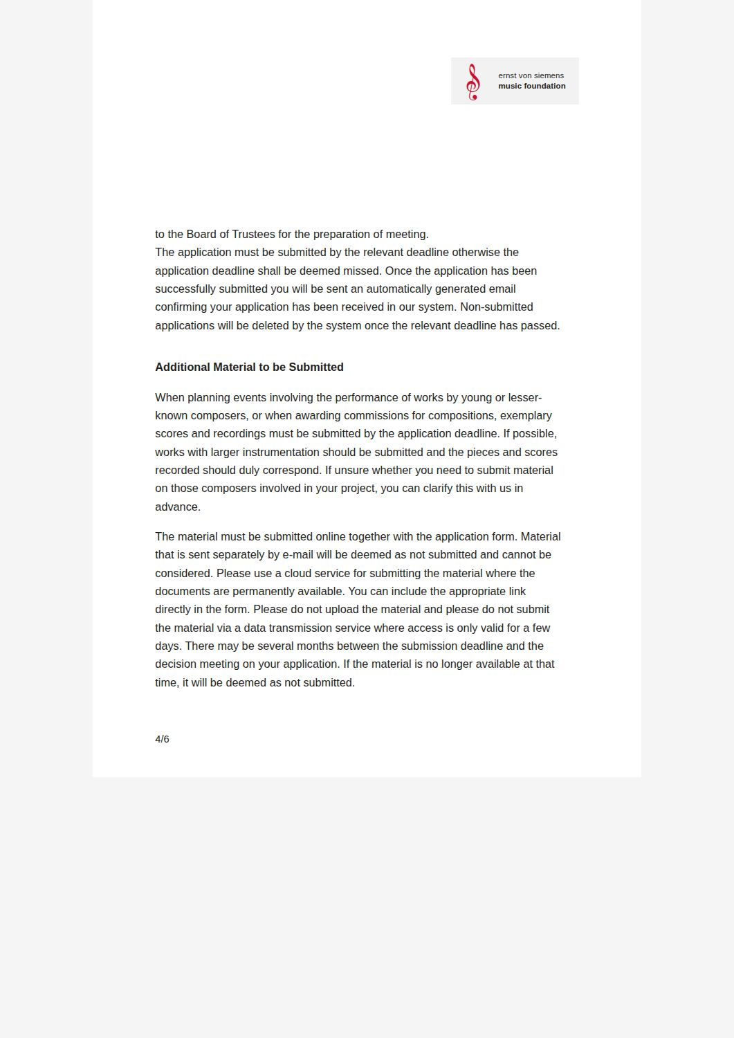𝄞
ernst von siemens music foundation
to the Board of Trustees for the preparation of meeting.
The application must be submitted by the relevant deadline otherwise the application deadline shall be deemed missed. Once the application has been successfully submitted you will be sent an automatically generated email confirming your application has been received in our system. Non-submitted applications will be deleted by the system once the relevant deadline has passed.
Additional Material to be Submitted
When planning events involving the performance of works by young or lesser-known composers, or when awarding commissions for compositions, exemplary scores and recordings must be submitted by the application deadline. If possible, works with larger instrumentation should be submitted and the pieces and scores recorded should duly correspond. If unsure whether you need to submit material on those composers involved in your project, you can clarify this with us in advance.
The material must be submitted online together with the application form. Material that is sent separately by e-mail will be deemed as not submitted and cannot be considered. Please use a cloud service for submitting the material where the documents are permanently available. You can include the appropriate link directly in the form. Please do not upload the material and please do not submit the material via a data transmission service where access is only valid for a few days. There may be several months between the submission deadline and the decision meeting on your application. If the material is no longer available at that time, it will be deemed as not submitted.
4/6